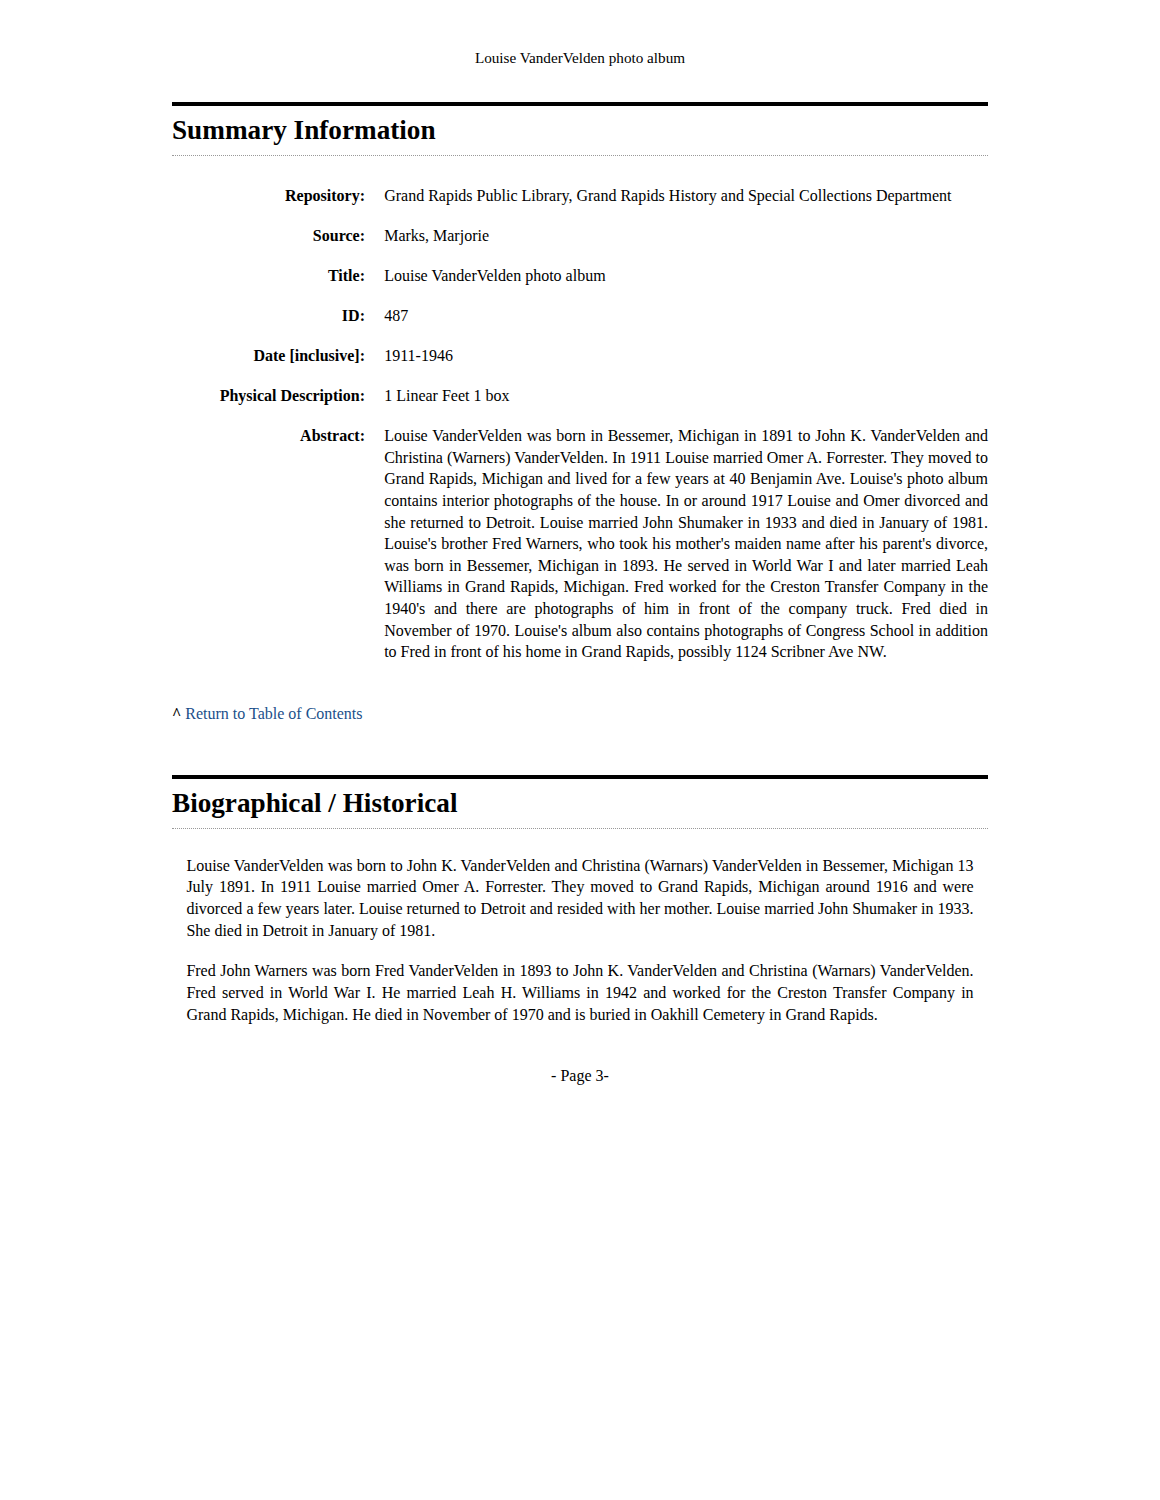Louise VanderVelden photo album
Summary Information
| Repository: | Grand Rapids Public Library, Grand Rapids History and Special Collections Department |
| Source: | Marks, Marjorie |
| Title: | Louise VanderVelden photo album |
| ID: | 487 |
| Date [inclusive]: | 1911-1946 |
| Physical Description: | 1 Linear Feet 1 box |
| Abstract: | Louise VanderVelden was born in Bessemer, Michigan in 1891 to John K. VanderVelden and Christina (Warners) VanderVelden. In 1911 Louise married Omer A. Forrester. They moved to Grand Rapids, Michigan and lived for a few years at 40 Benjamin Ave. Louise's photo album contains interior photographs of the house. In or around 1917 Louise and Omer divorced and she returned to Detroit. Louise married John Shumaker in 1933 and died in January of 1981. Louise's brother Fred Warners, who took his mother's maiden name after his parent's divorce, was born in Bessemer, Michigan in 1893. He served in World War I and later married Leah Williams in Grand Rapids, Michigan. Fred worked for the Creston Transfer Company in the 1940's and there are photographs of him in front of the company truck. Fred died in November of 1970. Louise's album also contains photographs of Congress School in addition to Fred in front of his home in Grand Rapids, possibly 1124 Scribner Ave NW. |
^ Return to Table of Contents
Biographical / Historical
Louise VanderVelden was born to John K. VanderVelden and Christina (Warnars) VanderVelden in Bessemer, Michigan 13 July 1891. In 1911 Louise married Omer A. Forrester. They moved to Grand Rapids, Michigan around 1916 and were divorced a few years later. Louise returned to Detroit and resided with her mother. Louise married John Shumaker in 1933. She died in Detroit in January of 1981.
Fred John Warners was born Fred VanderVelden in 1893 to John K. VanderVelden and Christina (Warnars) VanderVelden. Fred served in World War I. He married Leah H. Williams in 1942 and worked for the Creston Transfer Company in Grand Rapids, Michigan. He died in November of 1970 and is buried in Oakhill Cemetery in Grand Rapids.
- Page 3-